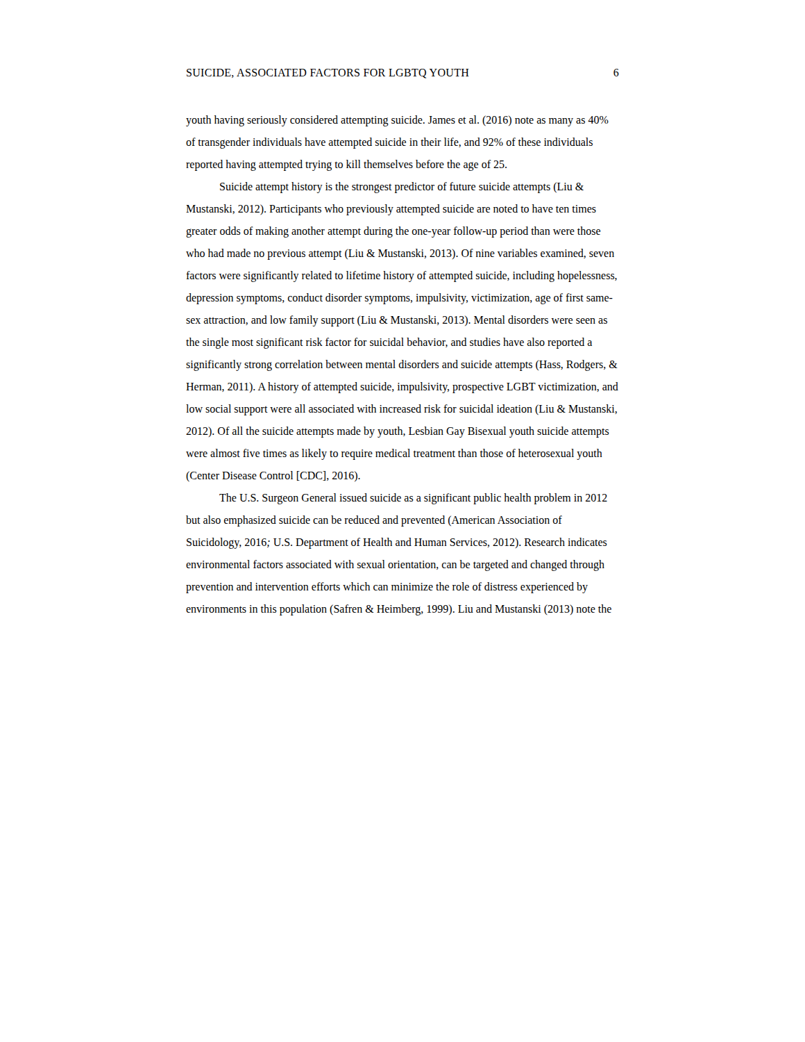Suicide, Associated Factors for LGBTQ Youth 6
youth having seriously considered attempting suicide. James et al. (2016) note as many as 40% of transgender individuals have attempted suicide in their life, and 92% of these individuals reported having attempted trying to kill themselves before the age of 25.
Suicide attempt history is the strongest predictor of future suicide attempts (Liu & Mustanski, 2012). Participants who previously attempted suicide are noted to have ten times greater odds of making another attempt during the one-year follow-up period than were those who had made no previous attempt (Liu & Mustanski, 2013). Of nine variables examined, seven factors were significantly related to lifetime history of attempted suicide, including hopelessness, depression symptoms, conduct disorder symptoms, impulsivity, victimization, age of first same-sex attraction, and low family support (Liu & Mustanski, 2013). Mental disorders were seen as the single most significant risk factor for suicidal behavior, and studies have also reported a significantly strong correlation between mental disorders and suicide attempts (Hass, Rodgers, & Herman, 2011). A history of attempted suicide, impulsivity, prospective LGBT victimization, and low social support were all associated with increased risk for suicidal ideation (Liu & Mustanski, 2012). Of all the suicide attempts made by youth, Lesbian Gay Bisexual youth suicide attempts were almost five times as likely to require medical treatment than those of heterosexual youth (Center Disease Control [CDC], 2016).
The U.S. Surgeon General issued suicide as a significant public health problem in 2012 but also emphasized suicide can be reduced and prevented (American Association of Suicidology, 2016; U.S. Department of Health and Human Services, 2012). Research indicates environmental factors associated with sexual orientation, can be targeted and changed through prevention and intervention efforts which can minimize the role of distress experienced by environments in this population (Safren & Heimberg, 1999). Liu and Mustanski (2013) note the